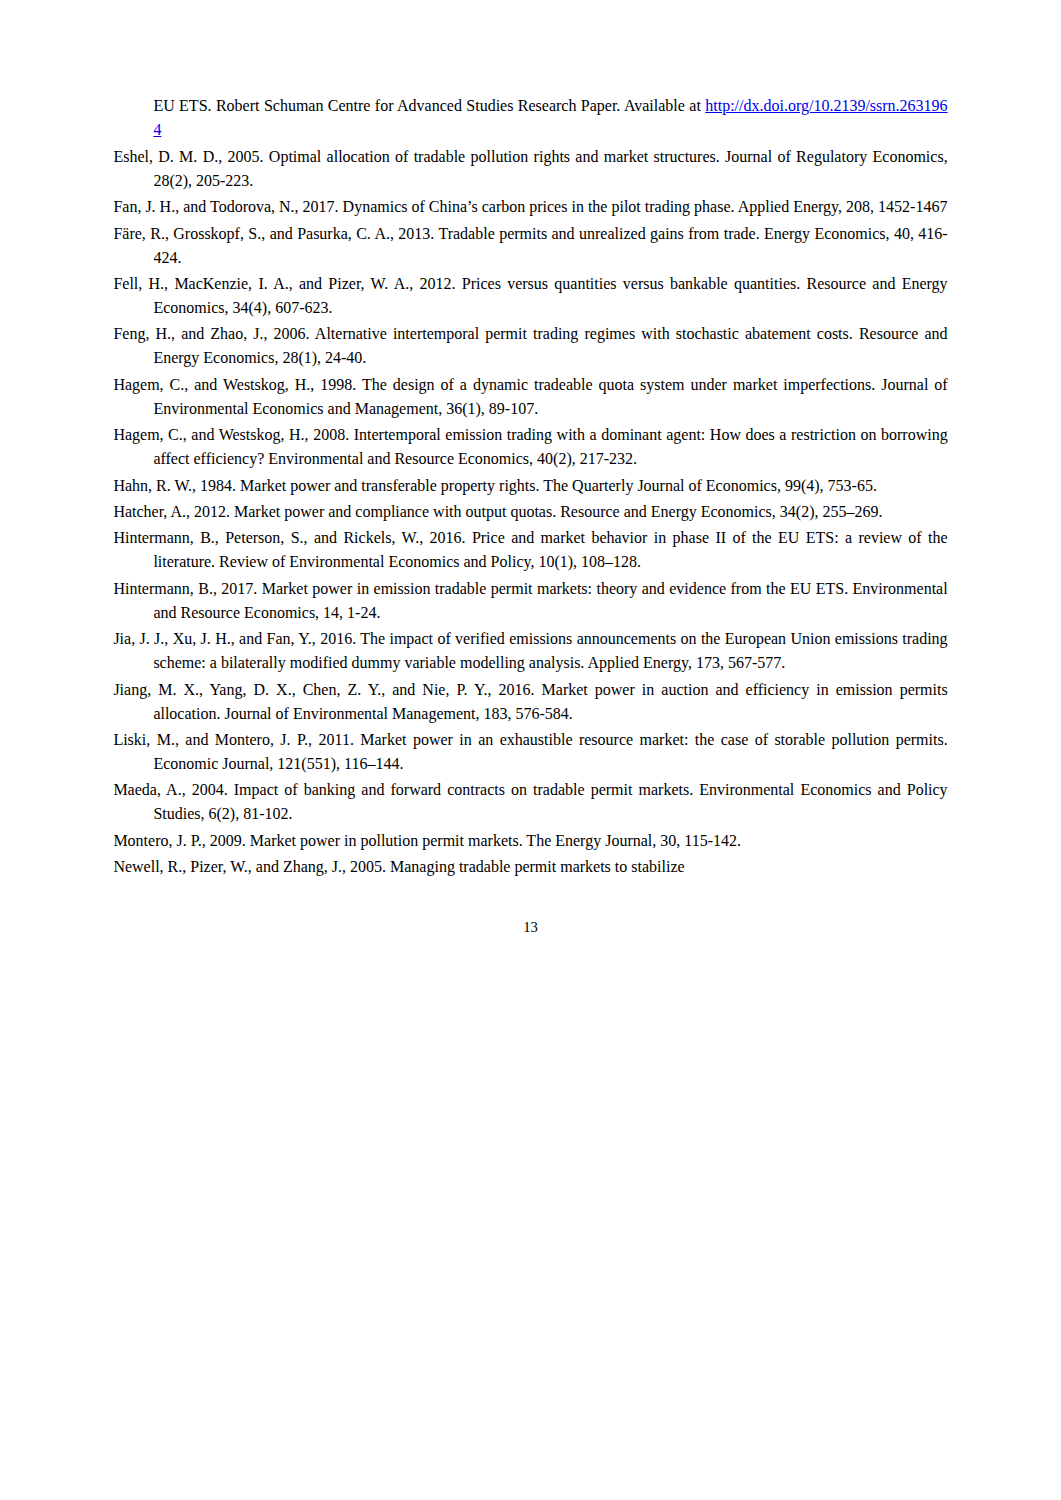EU ETS. Robert Schuman Centre for Advanced Studies Research Paper. Available at http://dx.doi.org/10.2139/ssrn.2631964
Eshel, D. M. D., 2005. Optimal allocation of tradable pollution rights and market structures. Journal of Regulatory Economics, 28(2), 205-223.
Fan, J. H., and Todorova, N., 2017. Dynamics of China’s carbon prices in the pilot trading phase. Applied Energy, 208, 1452-1467
Färe, R., Grosskopf, S., and Pasurka, C. A., 2013. Tradable permits and unrealized gains from trade. Energy Economics, 40, 416-424.
Fell, H., MacKenzie, I. A., and Pizer, W. A., 2012. Prices versus quantities versus bankable quantities. Resource and Energy Economics, 34(4), 607-623.
Feng, H., and Zhao, J., 2006. Alternative intertemporal permit trading regimes with stochastic abatement costs. Resource and Energy Economics, 28(1), 24-40.
Hagem, C., and Westskog, H., 1998. The design of a dynamic tradeable quota system under market imperfections. Journal of Environmental Economics and Management, 36(1), 89-107.
Hagem, C., and Westskog, H., 2008. Intertemporal emission trading with a dominant agent: How does a restriction on borrowing affect efficiency? Environmental and Resource Economics, 40(2), 217-232.
Hahn, R. W., 1984. Market power and transferable property rights. The Quarterly Journal of Economics, 99(4), 753-65.
Hatcher, A., 2012. Market power and compliance with output quotas. Resource and Energy Economics, 34(2), 255–269.
Hintermann, B., Peterson, S., and Rickels, W., 2016. Price and market behavior in phase II of the EU ETS: a review of the literature. Review of Environmental Economics and Policy, 10(1), 108–128.
Hintermann, B., 2017. Market power in emission tradable permit markets: theory and evidence from the EU ETS. Environmental and Resource Economics, 14, 1-24.
Jia, J. J., Xu, J. H., and Fan, Y., 2016. The impact of verified emissions announcements on the European Union emissions trading scheme: a bilaterally modified dummy variable modelling analysis. Applied Energy, 173, 567-577.
Jiang, M. X., Yang, D. X., Chen, Z. Y., and Nie, P. Y., 2016. Market power in auction and efficiency in emission permits allocation. Journal of Environmental Management, 183, 576-584.
Liski, M., and Montero, J. P., 2011. Market power in an exhaustible resource market: the case of storable pollution permits. Economic Journal, 121(551), 116–144.
Maeda, A., 2004. Impact of banking and forward contracts on tradable permit markets. Environmental Economics and Policy Studies, 6(2), 81-102.
Montero, J. P., 2009. Market power in pollution permit markets. The Energy Journal, 30, 115-142.
Newell, R., Pizer, W., and Zhang, J., 2005. Managing tradable permit markets to stabilize
13